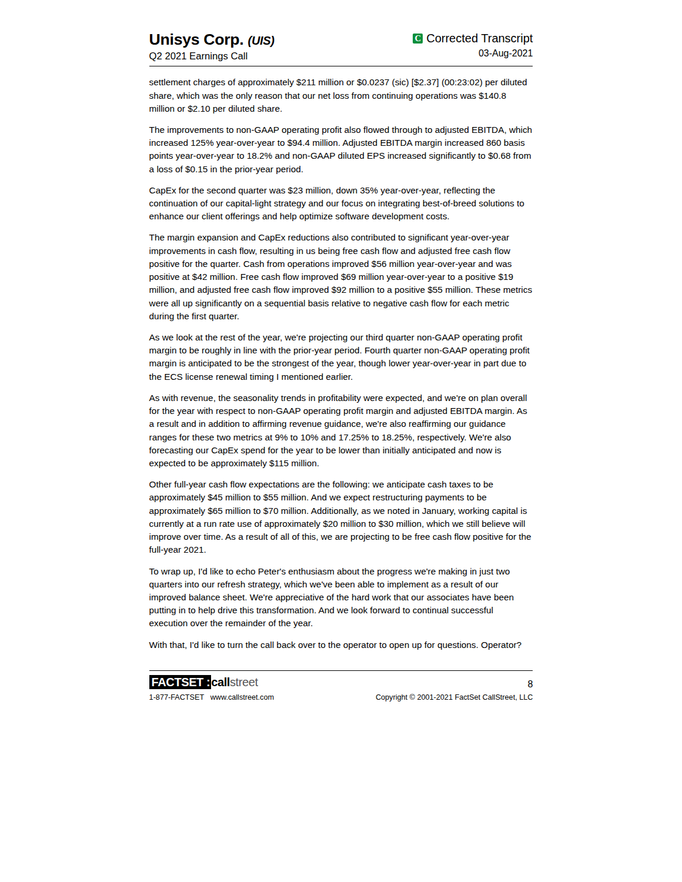Unisys Corp. (UIS)
Q2 2021 Earnings Call
CCorrected Transcript
03-Aug-2021
settlement charges of approximately $211 million or $0.0237 (sic) [$2.37] (00:23:02) per diluted share, which was the only reason that our net loss from continuing operations was $140.8 million or $2.10 per diluted share.
The improvements to non-GAAP operating profit also flowed through to adjusted EBITDA, which increased 125% year-over-year to $94.4 million. Adjusted EBITDA margin increased 860 basis points year-over-year to 18.2% and non-GAAP diluted EPS increased significantly to $0.68 from a loss of $0.15 in the prior-year period.
CapEx for the second quarter was $23 million, down 35% year-over-year, reflecting the continuation of our capital-light strategy and our focus on integrating best-of-breed solutions to enhance our client offerings and help optimize software development costs.
The margin expansion and CapEx reductions also contributed to significant year-over-year improvements in cash flow, resulting in us being free cash flow and adjusted free cash flow positive for the quarter. Cash from operations improved $56 million year-over-year and was positive at $42 million. Free cash flow improved $69 million year-over-year to a positive $19 million, and adjusted free cash flow improved $92 million to a positive $55 million. These metrics were all up significantly on a sequential basis relative to negative cash flow for each metric during the first quarter.
As we look at the rest of the year, we're projecting our third quarter non-GAAP operating profit margin to be roughly in line with the prior-year period. Fourth quarter non-GAAP operating profit margin is anticipated to be the strongest of the year, though lower year-over-year in part due to the ECS license renewal timing I mentioned earlier.
As with revenue, the seasonality trends in profitability were expected, and we're on plan overall for the year with respect to non-GAAP operating profit margin and adjusted EBITDA margin. As a result and in addition to affirming revenue guidance, we're also reaffirming our guidance ranges for these two metrics at 9% to 10% and 17.25% to 18.25%, respectively. We're also forecasting our CapEx spend for the year to be lower than initially anticipated and now is expected to be approximately $115 million.
Other full-year cash flow expectations are the following: we anticipate cash taxes to be approximately $45 million to $55 million. And we expect restructuring payments to be approximately $65 million to $70 million. Additionally, as we noted in January, working capital is currently at a run rate use of approximately $20 million to $30 million, which we still believe will improve over time. As a result of all of this, we are projecting to be free cash flow positive for the full-year 2021.
To wrap up, I'd like to echo Peter's enthusiasm about the progress we're making in just two quarters into our refresh strategy, which we've been able to implement as a result of our improved balance sheet. We're appreciative of the hard work that our associates have been putting in to help drive this transformation. And we look forward to continual successful execution over the remainder of the year.
With that, I'd like to turn the call back over to the operator to open up for questions. Operator?
FACTSET: call street
8
1-877-FACTSET www.callstreet.com
Copyright © 2001-2021 FactSet CallStreet, LLC